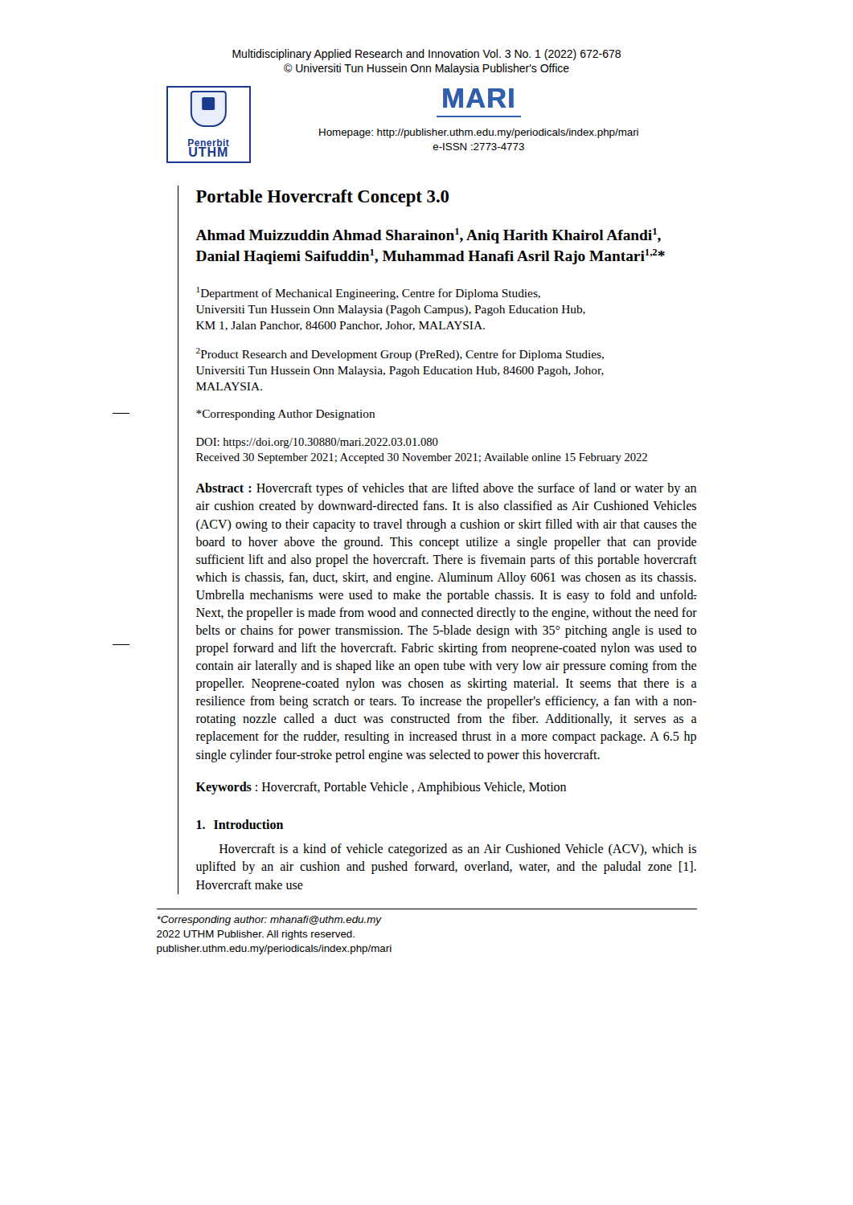Multidisciplinary Applied Research and Innovation Vol. 3 No. 1 (2022) 672-678
© Universiti Tun Hussein Onn Malaysia Publisher's Office
Penerbit
UTHM
MARI
Homepage: http://publisher.uthm.edu.my/periodicals/index.php/mari
e-ISSN :2773-4773
Portable Hovercraft Concept 3.0
Ahmad Muizzuddin Ahmad Sharainon1, Aniq Harith Khairol Afandi1, Danial Haqiemi Saifuddin1, Muhammad Hanafi Asril Rajo Mantari1,2*
1Department of Mechanical Engineering, Centre for Diploma Studies,
Universiti Tun Hussein Onn Malaysia (Pagoh Campus), Pagoh Education Hub,
KM 1, Jalan Panchor, 84600 Panchor, Johor, MALAYSIA.
2Product Research and Development Group (PreRed), Centre for Diploma Studies,
Universiti Tun Hussein Onn Malaysia, Pagoh Education Hub, 84600 Pagoh, Johor,
MALAYSIA.
*Corresponding Author Designation
DOI: https://doi.org/10.30880/mari.2022.03.01.080
Received 30 September 2021; Accepted 30 November 2021; Available online 15 February 2022
Abstract : Hovercraft types of vehicles that are lifted above the surface of land or water by an air cushion created by downward-directed fans. It is also classified as Air Cushioned Vehicles (ACV) owing to their capacity to travel through a cushion or skirt filled with air that causes the board to hover above the ground. This concept utilize a single propeller that can provide sufficient lift and also propel the hovercraft. There is fivemain parts of this portable hovercraft which is chassis, fan, duct, skirt, and engine. Aluminum Alloy 6061 was chosen as its chassis. Umbrella mechanisms were used to make the portable chassis. It is easy to fold and unfold. Next, the propeller is made from wood and connected directly to the engine, without the need for belts or chains for power transmission. The 5-blade design with 35° pitching angle is used to propel forward and lift the hovercraft. Fabric skirting from neoprene-coated nylon was used to contain air laterally and is shaped like an open tube with very low air pressure coming from the propeller. Neoprene-coated nylon was chosen as skirting material. It seems that there is a resilience from being scratch or tears. To increase the propeller's efficiency, a fan with a non-rotating nozzle called a duct was constructed from the fiber. Additionally, it serves as a replacement for the rudder, resulting in increased thrust in a more compact package. A 6.5 hp single cylinder four-stroke petrol engine was selected to power this hovercraft.
Keywords : Hovercraft, Portable Vehicle , Amphibious Vehicle, Motion
1. Introduction
Hovercraft is a kind of vehicle categorized as an Air Cushioned Vehicle (ACV), which is uplifted by an air cushion and pushed forward, overland, water, and the paludal zone [1]. Hovercraft make use
*Corresponding author: mhanafi@uthm.edu.my
2022 UTHM Publisher. All rights reserved.
publisher.uthm.edu.my/periodicals/index.php/mari